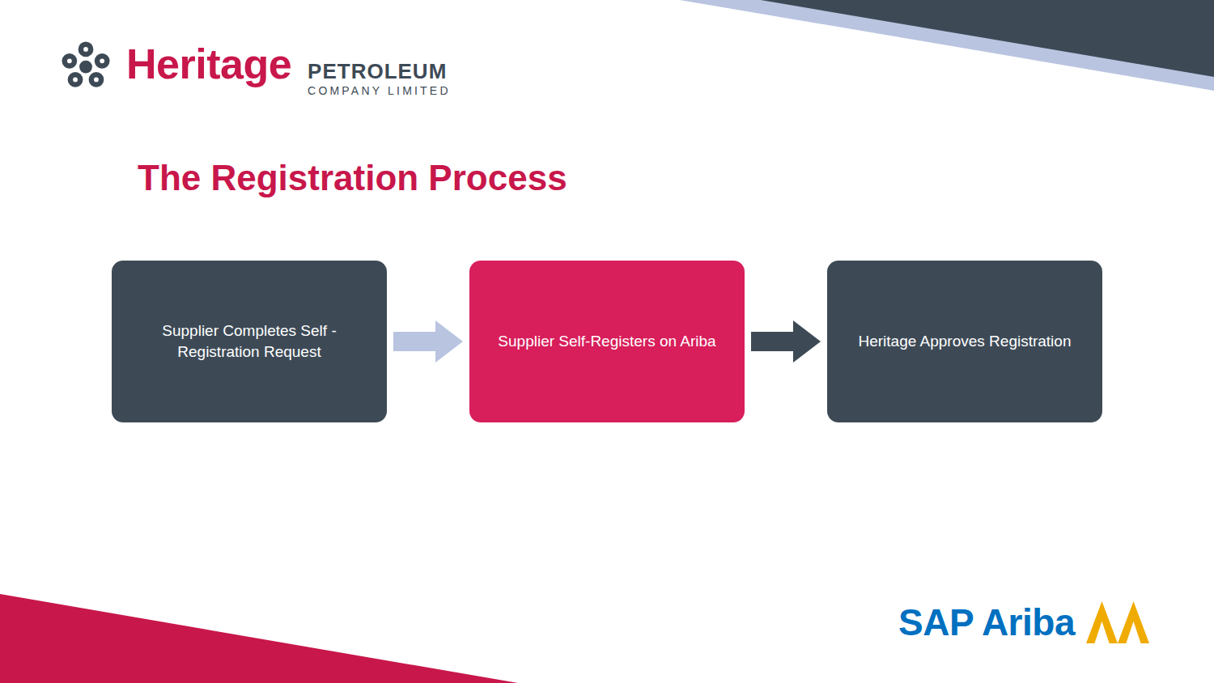Heritage PETROLEUM COMPANY LIMITED
The Registration Process
Supplier Completes Self - Registration Request
Supplier Self-Registers on Ariba
Heritage Approves Registration
SAP Ariba